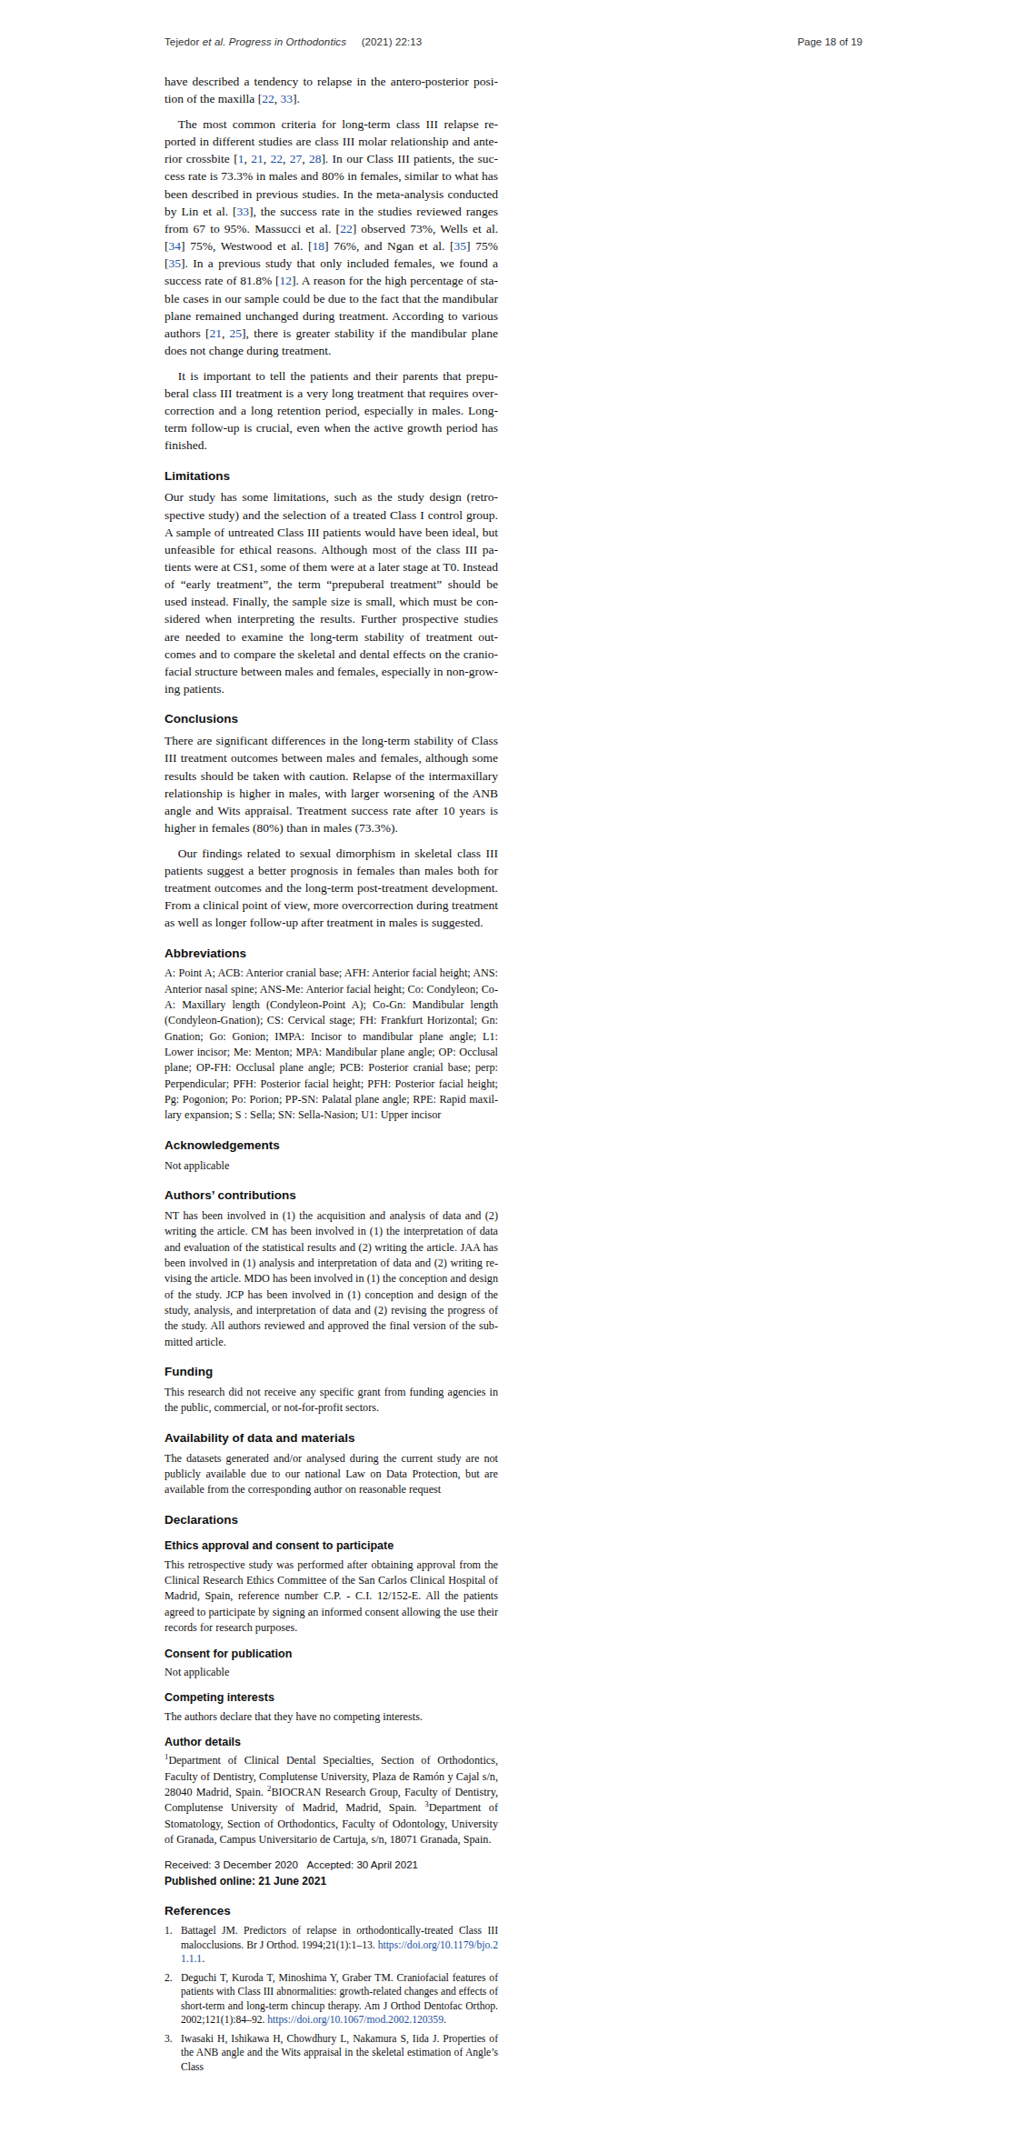Tejedor et al. Progress in Orthodontics (2021) 22:13
Page 18 of 19
have described a tendency to relapse in the antero-posterior position of the maxilla [22, 33].
The most common criteria for long-term class III relapse reported in different studies are class III molar relationship and anterior crossbite [1, 21, 22, 27, 28]. In our Class III patients, the success rate is 73.3% in males and 80% in females, similar to what has been described in previous studies. In the meta-analysis conducted by Lin et al. [33], the success rate in the studies reviewed ranges from 67 to 95%. Massucci et al. [22] observed 73%, Wells et al. [34] 75%, Westwood et al. [18] 76%, and Ngan et al. [35] 75% [35]. In a previous study that only included females, we found a success rate of 81.8% [12]. A reason for the high percentage of stable cases in our sample could be due to the fact that the mandibular plane remained unchanged during treatment. According to various authors [21, 25], there is greater stability if the mandibular plane does not change during treatment.
It is important to tell the patients and their parents that prepuberal class III treatment is a very long treatment that requires overcorrection and a long retention period, especially in males. Long-term follow-up is crucial, even when the active growth period has finished.
Limitations
Our study has some limitations, such as the study design (retrospective study) and the selection of a treated Class I control group. A sample of untreated Class III patients would have been ideal, but unfeasible for ethical reasons. Although most of the class III patients were at CS1, some of them were at a later stage at T0. Instead of “early treatment”, the term “prepuberal treatment” should be used instead. Finally, the sample size is small, which must be considered when interpreting the results. Further prospective studies are needed to examine the long-term stability of treatment outcomes and to compare the skeletal and dental effects on the craniofacial structure between males and females, especially in non-growing patients.
Conclusions
There are significant differences in the long-term stability of Class III treatment outcomes between males and females, although some results should be taken with caution. Relapse of the intermaxillary relationship is higher in males, with larger worsening of the ANB angle and Wits appraisal. Treatment success rate after 10 years is higher in females (80%) than in males (73.3%).
Our findings related to sexual dimorphism in skeletal class III patients suggest a better prognosis in females than males both for treatment outcomes and the long-term post-treatment development. From a clinical point of view, more overcorrection during treatment as well as longer follow-up after treatment in males is suggested.
Abbreviations
A: Point A; ACB: Anterior cranial base; AFH: Anterior facial height; ANS: Anterior nasal spine; ANS-Me: Anterior facial height; Co: Condyleon; Co-A: Maxillary length (Condyleon-Point A); Co-Gn: Mandibular length (Condyleon-Gnation); CS: Cervical stage; FH: Frankfurt Horizontal; Gn: Gnation; Go: Gonion; IMPA: Incisor to mandibular plane angle; L1: Lower incisor; Me: Menton; MPA: Mandibular plane angle; OP: Occlusal plane; OP-FH: Occlusal plane angle; PCB: Posterior cranial base; perp: Perpendicular; PFH: Posterior facial height; PFH: Posterior facial height; Pg: Pogonion; Po: Porion; PP-SN: Palatal plane angle; RPE: Rapid maxillary expansion; S : Sella; SN: Sella-Nasion; U1: Upper incisor
Acknowledgements
Not applicable
Authors’ contributions
NT has been involved in (1) the acquisition and analysis of data and (2) writing the article. CM has been involved in (1) the interpretation of data and evaluation of the statistical results and (2) writing the article. JAA has been involved in (1) analysis and interpretation of data and (2) writing revising the article. MDO has been involved in (1) the conception and design of the study. JCP has been involved in (1) conception and design of the study, analysis, and interpretation of data and (2) revising the progress of the study. All authors reviewed and approved the final version of the submitted article.
Funding
This research did not receive any specific grant from funding agencies in the public, commercial, or not-for-profit sectors.
Availability of data and materials
The datasets generated and/or analysed during the current study are not publicly available due to our national Law on Data Protection, but are available from the corresponding author on reasonable request
Declarations
Ethics approval and consent to participate
This retrospective study was performed after obtaining approval from the Clinical Research Ethics Committee of the San Carlos Clinical Hospital of Madrid, Spain, reference number C.P. - C.I. 12/152-E. All the patients agreed to participate by signing an informed consent allowing the use their records for research purposes.
Consent for publication
Not applicable
Competing interests
The authors declare that they have no competing interests.
Author details
1Department of Clinical Dental Specialties, Section of Orthodontics, Faculty of Dentistry, Complutense University, Plaza de Ramón y Cajal s/n, 28040 Madrid, Spain. 2BIOCRAN Research Group, Faculty of Dentistry, Complutense University of Madrid, Madrid, Spain. 3Department of Stomatology, Section of Orthodontics, Faculty of Odontology, University of Granada, Campus Universitario de Cartuja, s/n, 18071 Granada, Spain.
Received: 3 December 2020 Accepted: 30 April 2021
Published online: 21 June 2021
References
Battagel JM. Predictors of relapse in orthodontically-treated Class III malocclusions. Br J Orthod. 1994;21(1):1–13. https://doi.org/10.1179/bjo.21.1.1.
Deguchi T, Kuroda T, Minoshima Y, Graber TM. Craniofacial features of patients with Class III abnormalities: growth-related changes and effects of short-term and long-term chincup therapy. Am J Orthod Dentofac Orthop. 2002;121(1):84–92. https://doi.org/10.1067/mod.2002.120359.
Iwasaki H, Ishikawa H, Chowdhury L, Nakamura S, Iida J. Properties of the ANB angle and the Wits appraisal in the skeletal estimation of Angle’s Class